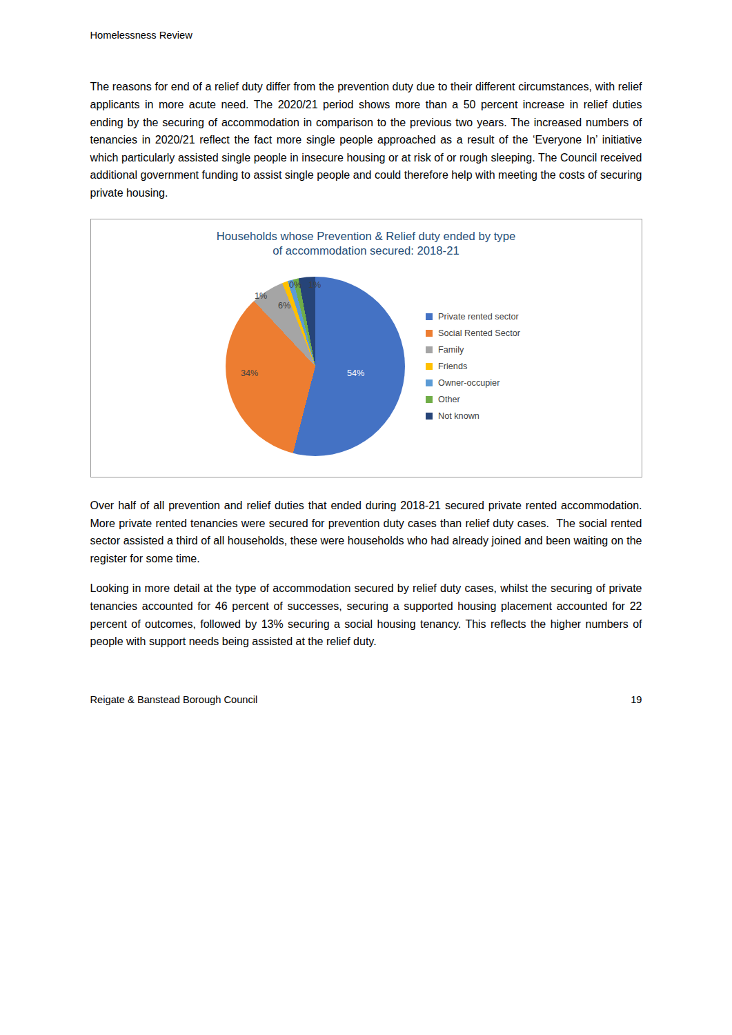Homelessness Review
The reasons for end of a relief duty differ from the prevention duty due to their different circumstances, with relief applicants in more acute need. The 2020/21 period shows more than a 50 percent increase in relief duties ending by the securing of accommodation in comparison to the previous two years. The increased numbers of tenancies in 2020/21 reflect the fact more single people approached as a result of the ‘Everyone In’ initiative which particularly assisted single people in insecure housing or at risk of or rough sleeping. The Council received additional government funding to assist single people and could therefore help with meeting the costs of securing private housing.
Households whose Prevention & Relief duty ended by type
of accommodation secured: 2018-21
54% 34% 6% 1% 0% 1%
Private rented sector
Social Rented Sector
Family
Friends
Owner-occupier
Other
Not known
Over half of all prevention and relief duties that ended during 2018-21 secured private rented accommodation. More private rented tenancies were secured for prevention duty cases than relief duty cases. The social rented sector assisted a third of all households, these were households who had already joined and been waiting on the register for some time.
Looking in more detail at the type of accommodation secured by relief duty cases, whilst the securing of private tenancies accounted for 46 percent of successes, securing a supported housing placement accounted for 22 percent of outcomes, followed by 13% securing a social housing tenancy. This reflects the higher numbers of people with support needs being assisted at the relief duty.
Reigate & Banstead Borough Council 19